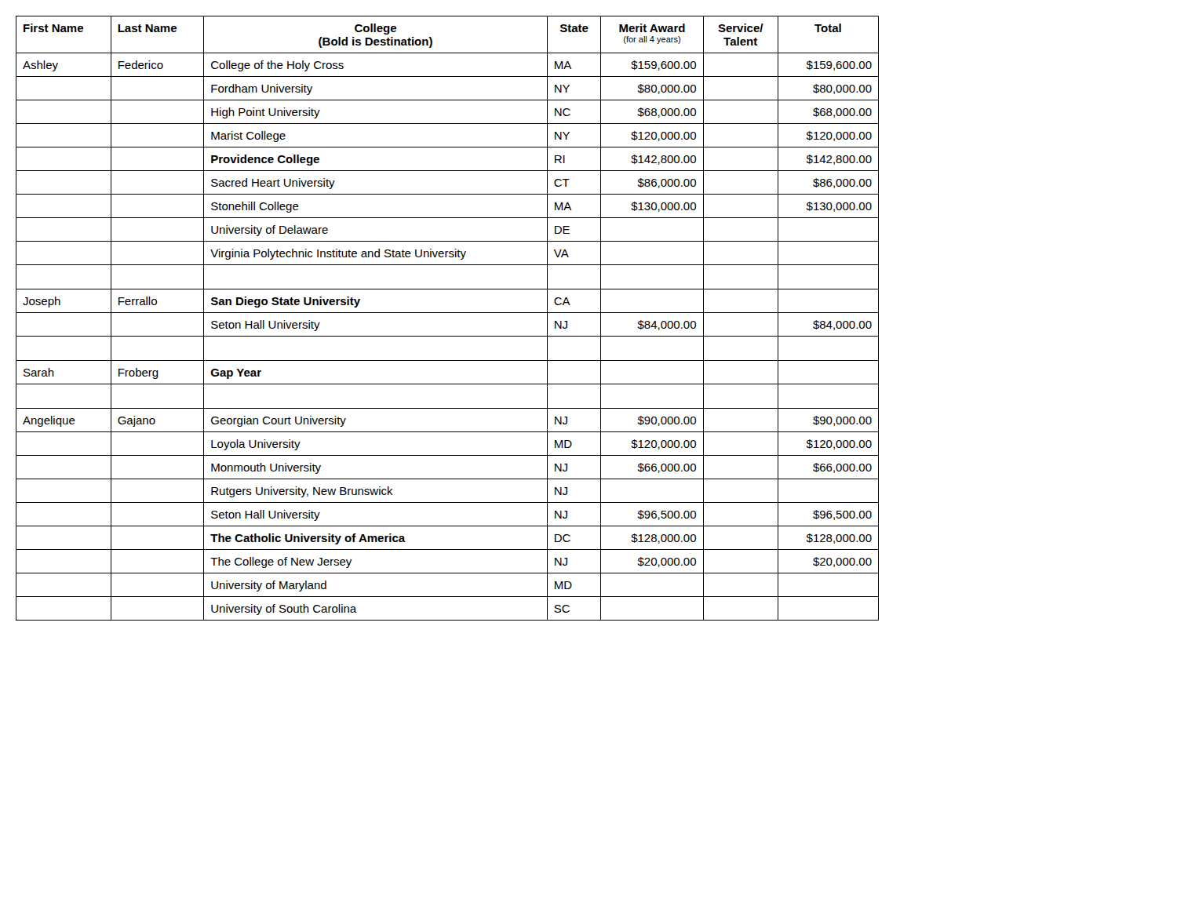| First Name | Last Name | College (Bold is Destination) | State | Merit Award (for all 4 years) | Service/ Talent | Total |
| --- | --- | --- | --- | --- | --- | --- |
| Ashley | Federico | College of the Holy Cross | MA | $159,600.00 | | $159,600.00 |
| | | Fordham University | NY | $80,000.00 | | $80,000.00 |
| | | High Point University | NC | $68,000.00 | | $68,000.00 |
| | | Marist College | NY | $120,000.00 | | $120,000.00 |
| | | Providence College | RI | $142,800.00 | | $142,800.00 |
| | | Sacred Heart University | CT | $86,000.00 | | $86,000.00 |
| | | Stonehill College | MA | $130,000.00 | | $130,000.00 |
| | | University of Delaware | DE | | | |
| | | Virginia Polytechnic Institute and State University | VA | | | |
| Joseph | Ferrallo | San Diego State University | CA | | | |
| | | Seton Hall University | NJ | $84,000.00 | | $84,000.00 |
| Sarah | Froberg | Gap Year | | | | |
| Angelique | Gajano | Georgian Court University | NJ | $90,000.00 | | $90,000.00 |
| | | Loyola University | MD | $120,000.00 | | $120,000.00 |
| | | Monmouth University | NJ | $66,000.00 | | $66,000.00 |
| | | Rutgers University, New Brunswick | NJ | | | |
| | | Seton Hall University | NJ | $96,500.00 | | $96,500.00 |
| | | The Catholic University of America | DC | $128,000.00 | | $128,000.00 |
| | | The College of New Jersey | NJ | $20,000.00 | | $20,000.00 |
| | | University of Maryland | MD | | | |
| | | University of South Carolina | SC | | | |